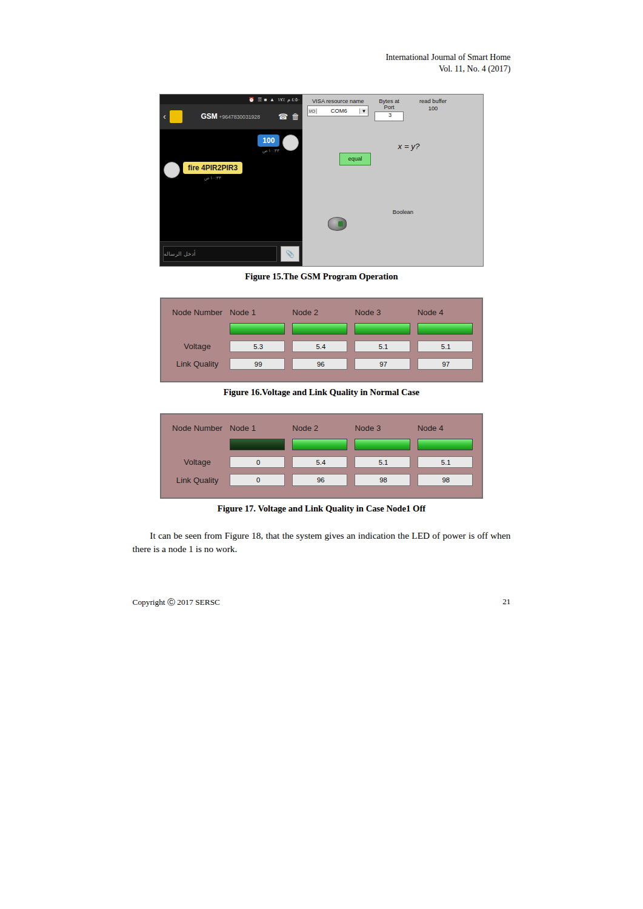International Journal of Smart Home Vol. 11, No. 4 (2017)
⏰ ☰ ■ ▲ ١٧٪ ٤:٥٠ م
‹ GSM +9647830031928 ☎ 🗑
100
١٠:٣٣ ص
fire 4PIR2PIR3
١٠:٣٣ ص
أدخل الرساله
📎
VISA resource name
I/O COM6 ▼
Bytes at Port
3
read buffer
100
x = y?
equal
Boolean
Figure 15.The GSM Program Operation
| Node Number | Node 1 | Node 2 | Node 3 | Node 4 |
| Voltage | 5.3 | 5.4 | 5.1 | 5.1 |
| Link Quality | 99 | 96 | 97 | 97 |
Figure 16.Voltage and Link Quality in Normal Case
| Node Number | Node 1 | Node 2 | Node 3 | Node 4 |
| Voltage | 0 | 5.4 | 5.1 | 5.1 |
| Link Quality | 0 | 96 | 98 | 98 |
Figure 17. Voltage and Link Quality in Case Node1 Off
It can be seen from Figure 18, that the system gives an indication the LED of power is off when there is a node 1 is no work.
Copyright Ⓒ 2017 SERSC 21